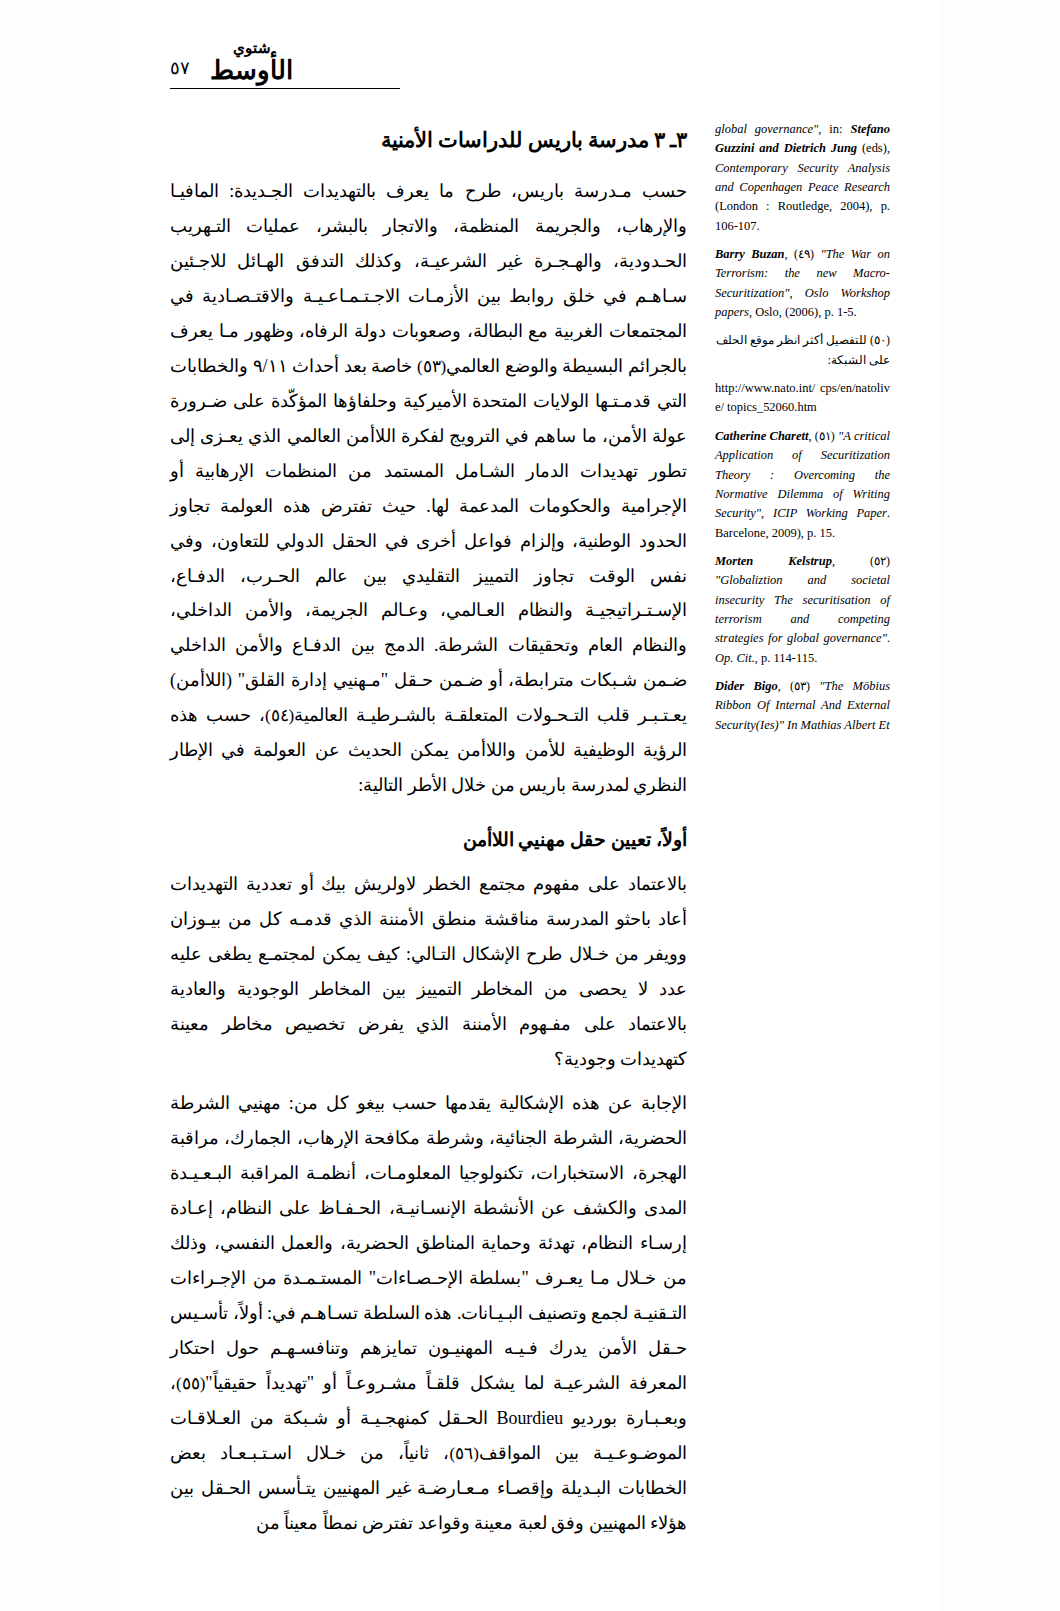٥٧
شتوي
الأوسط
٣ـ ٣ مدرسة باريس للدراسات الأمنية
حسب مـدرسة باريس، طرح ما يعرف بالتهديدات الجـديدة: المافيـا والإرهاب، والجريمة المنظمة، والاتجار بالبشر، عمليات التـهريب الحـدودية، والهـجـرة غير الشرعيـة، وكذلك التدفق الهـائل للاجـئين سـاهـم في خلق روابط بين الأزمـات الاجـتـمـاعـيـة والاقتـصـادية في المجتمعات الغربية مع البطالة، وصعوبات دولة الرفاه، وظهور مـا يعرف بالجرائم البسيطة والوضع العالمي(٥٣) خاصة بعد أحداث ٩/١١ والخطابات التي قدمـتـها الولايات المتحدة الأميركية وحلفاؤها المؤكّدة على ضـرورة عولة الأمن، ما ساهم في الترويج لفكرة اللاأمن العالمي الذي يعـزى إلى تطور تهديدات الدمار الشـامل المستمد من المنظمات الإرهابية أو الإجرامية والحكومات المدعمة لها. حيث تفترض هذه العولمة تجاوز الحدود الوطنية، وإلزام فواعل أخرى في الحقل الدولي للتعاون، وفي نفس الوقت تجاوز التمييز التقليدي بين عالم الحـرب، الدفـاع، الإسـتـراتيجيـة والنظام العـالمي، وعـالم الجريمة، والأمن الداخلي، والنظام العام وتحقيقات الشرطة. الدمج بين الدفـاع والأمن الداخلي ضـمن شـبكات مترابطة، أو ضـمن حـقل "مـهنيي إدارة القلق" (اللاأمن) يعـتـبـر قلب التـحـولات المتعلقـة بالشـرطيـة العالمية(٥٤)، حسب هذه الرؤية الوظيفية للأمن واللاأمن يمكن الحديث عن العولمة في الإطار النظري لمدرسة باريس من خلال الأطر التالية:
أولاً، تعيين حقل مهنيي اللاأمن
بالاعتماد على مفهوم مجتمع الخطر لاولريش بيك أو تعددية التهديدات أعاد باحثو المدرسة مناقشة منطق الأمننة الذي قدمـه كل من بيـوزان وويفر من خـلال طرح الإشكال التـالي: كيف يمكن لمجتمـع يطغى عليه عدد لا يحصى من المخاطر التمييز بين المخاطر الوجودية والعادية بالاعتماد على مفـهوم الأمننة الذي يفرض تخصيص مخاطر معينة كتهديدات وجودية؟
الإجابة عن هذه الإشكالية يقدمها حسب بيغو كل من: مهنيي الشرطة الحضرية، الشرطة الجنائية، وشرطة مكافحة الإرهاب، الجمارك، مراقبة الهجرة، الاستخبارات، تكنولوجيا المعلومـات، أنظمـة المراقبة البـعـيـدة المدى والكشف عن الأنشطة الإنسـانيـة، الحـفـاظ على النظام، إعـادة إرسـاء النظام، تهدئة وحماية المناطق الحضرية، والعمل النفسي، وذلك من خـلال مـا يعـرف "بسلطة الإحـصـاءات" المستـمـدة من الإجـراءات التـقنيـة لجمع وتصنيف البـيـانات. هذه السلطة تسـاهـم في: أولاً، تأسـيس حـقل الأمن يدرك فـيـه المهنيـون تمايزهم وتنافسـهـم حول احتكار المعرفة الشرعيـة لما يشكل قلقـاً مشـروعـاً أو "تهديداً حقيقياً"(٥٥)، وبعـبـارة بورديو Bourdieu الحـقل كمنهجـيـة أو شـبكة من العـلاقـات الموضـوعـيـة بين المواقف(٥٦)، ثانياً، من خـلال اسـتـبـعـاد بعض الخطابات البـديلة وإقصـاء مـعـارضـة غير المهنيين يتـأسس الحـقل بين هؤلاء المهنيين وفق لعبة معينة وقواعد تفترض نمطاً معيناً من
global governance", in: Stefano Guzzini and Dietrich Jung (eds), Contemporary Security Analysis and Copenhagen Peace Research (London : Routledge, 2004), p. 106-107.
Barry Buzan, (٤٩) "The War on Terrorism: the new Macro-Securitization", Oslo Workshop papers, Oslo, (2006), p. 1-5.
(٥٠) للتفصيل أكثر انظر موقع الحلف على الشبكة:
http://www.nato.int/ cps/en/natolive/ topics_52060.htm
Catherine Charett, (٥١) "A critical Application of Securitization Theory : Overcoming the Normative Dilemma of Writing Security", ICIP Working Paper. Barcelone, 2009), p. 15.
Morten Kelstrup, (٥٢) "Globaliztion and societal insecurity The securitisation of terrorism and competing strategies for global governance". Op. Cit., p. 114-115.
Dider Bigo, (٥٣) "The Möbius Ribbon Of Internal And External Security(Ies)" In Mathias Albert Et